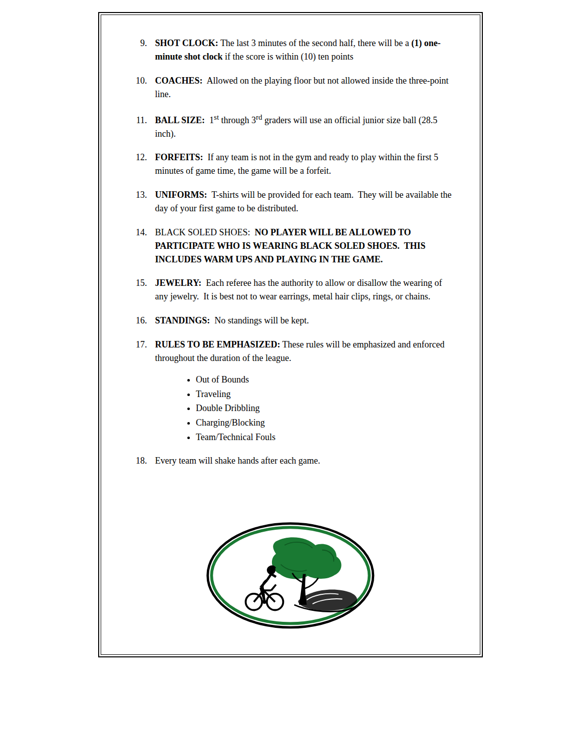SHOT CLOCK: The last 3 minutes of the second half, there will be a (1) one-minute shot clock if the score is within (10) ten points
COACHES: Allowed on the playing floor but not allowed inside the three-point line.
BALL SIZE: 1st through 3rd graders will use an official junior size ball (28.5 inch).
FORFEITS: If any team is not in the gym and ready to play within the first 5 minutes of game time, the game will be a forfeit.
UNIFORMS: T-shirts will be provided for each team. They will be available the day of your first game to be distributed.
BLACK SOLED SHOES: NO PLAYER WILL BE ALLOWED TO PARTICIPATE WHO IS WEARING BLACK SOLED SHOES. THIS INCLUDES WARM UPS AND PLAYING IN THE GAME.
JEWELRY: Each referee has the authority to allow or disallow the wearing of any jewelry. It is best not to wear earrings, metal hair clips, rings, or chains.
STANDINGS: No standings will be kept.
RULES TO BE EMPHASIZED: These rules will be emphasized and enforced throughout the duration of the league.
Out of Bounds
Traveling
Double Dribbling
Charging/Blocking
Team/Technical Fouls
Every team will shake hands after each game.